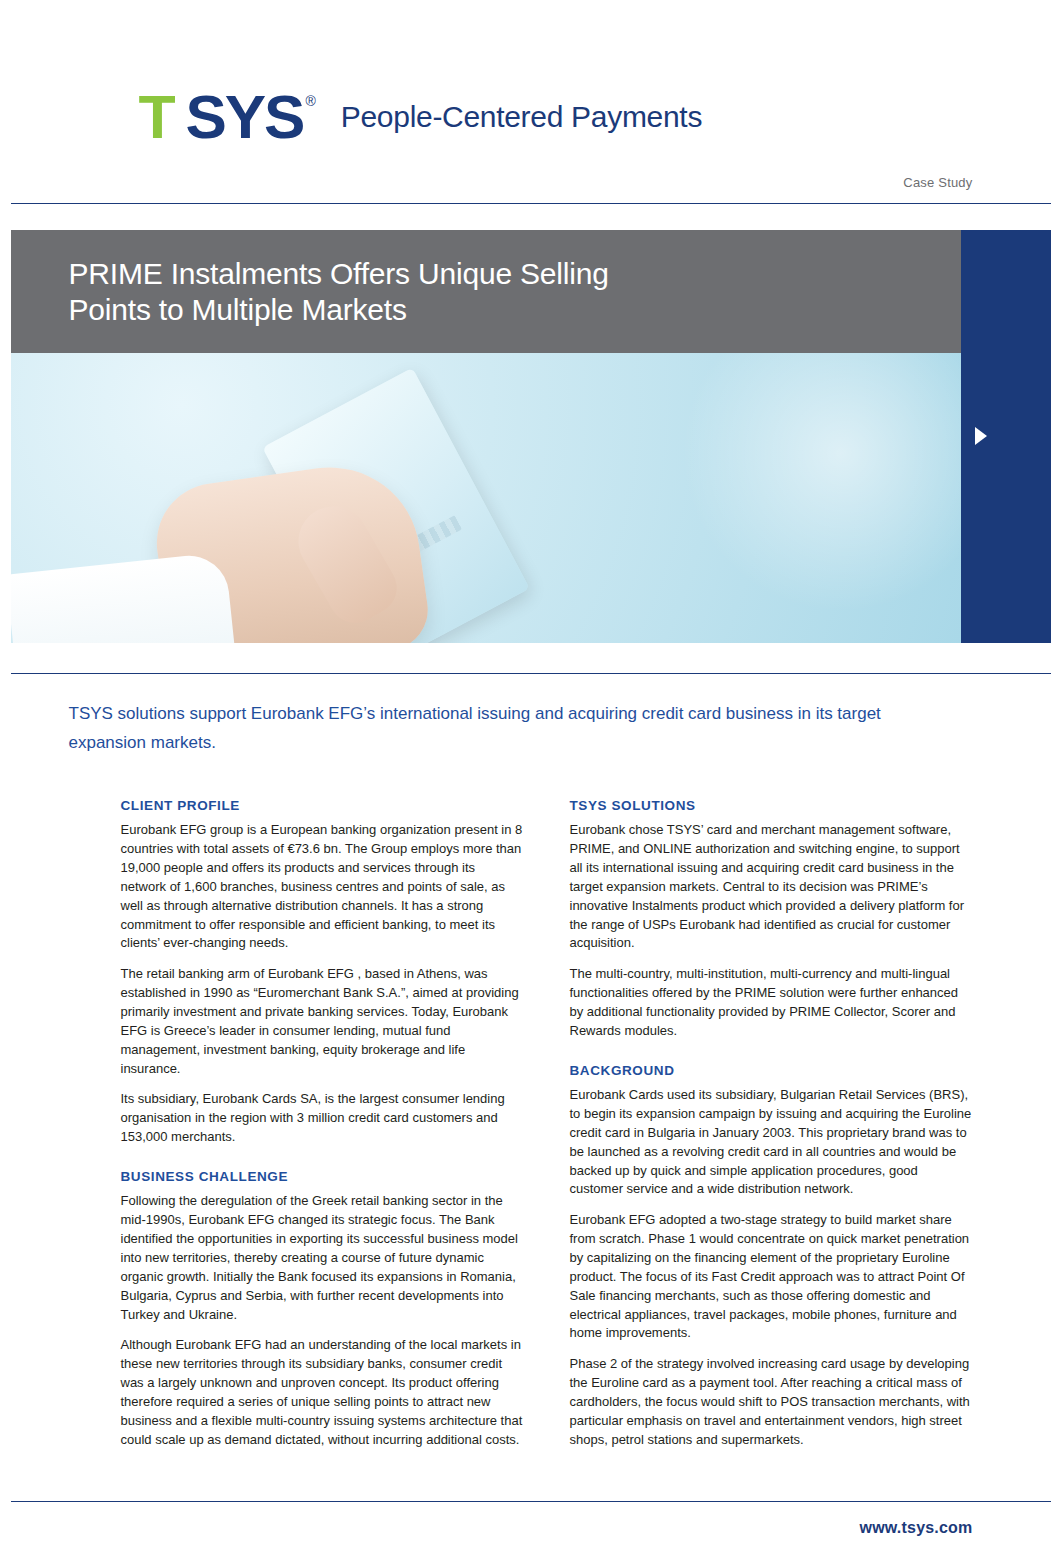T SYS®
People-Centered Payments
Case Study
PRIME Instalments Offers Unique Selling
Points to Multiple Markets
TSYS solutions support Eurobank EFG’s international issuing and acquiring credit card business in its target expansion markets.
Client Profile
Eurobank EFG group is a European banking organization present in 8 countries with total assets of €73.6 bn. The Group employs more than 19,000 people and offers its products and services through its network of 1,600 branches, business centres and points of sale, as well as through alternative distribution channels. It has a strong commitment to offer responsible and efficient banking, to meet its clients’ ever-changing needs.
The retail banking arm of Eurobank EFG , based in Athens, was established in 1990 as “Euromerchant Bank S.A.”, aimed at providing primarily investment and private banking services. Today, Eurobank EFG is Greece’s leader in consumer lending, mutual fund management, investment banking, equity brokerage and life insurance.
Its subsidiary, Eurobank Cards SA, is the largest consumer lending organisation in the region with 3 million credit card customers and 153,000 merchants.
Business Challenge
Following the deregulation of the Greek retail banking sector in the mid-1990s, Eurobank EFG changed its strategic focus. The Bank identified the opportunities in exporting its successful business model into new territories, thereby creating a course of future dynamic organic growth. Initially the Bank focused its expansions in Romania, Bulgaria, Cyprus and Serbia, with further recent developments into Turkey and Ukraine.
Although Eurobank EFG had an understanding of the local markets in these new territories through its subsidiary banks, consumer credit was a largely unknown and unproven concept. Its product offering therefore required a series of unique selling points to attract new business and a flexible multi-country issuing systems architecture that could scale up as demand dictated, without incurring additional costs.
TSYS Solutions
Eurobank chose TSYS’ card and merchant management software, PRIME, and ONLINE authorization and switching engine, to support all its international issuing and acquiring credit card business in the target expansion markets. Central to its decision was PRIME’s innovative Instalments product which provided a delivery platform for the range of USPs Eurobank had identified as crucial for customer acquisition.
The multi-country, multi-institution, multi-currency and multi-lingual functionalities offered by the PRIME solution were further enhanced by additional functionality provided by PRIME Collector, Scorer and Rewards modules.
Background
Eurobank Cards used its subsidiary, Bulgarian Retail Services (BRS), to begin its expansion campaign by issuing and acquiring the Euroline credit card in Bulgaria in January 2003. This proprietary brand was to be launched as a revolving credit card in all countries and would be backed up by quick and simple application procedures, good customer service and a wide distribution network.
Eurobank EFG adopted a two-stage strategy to build market share from scratch. Phase 1 would concentrate on quick market penetration by capitalizing on the financing element of the proprietary Euroline product. The focus of its Fast Credit approach was to attract Point Of Sale financing merchants, such as those offering domestic and electrical appliances, travel packages, mobile phones, furniture and home improvements.
Phase 2 of the strategy involved increasing card usage by developing the Euroline card as a payment tool. After reaching a critical mass of cardholders, the focus would shift to POS transaction merchants, with particular emphasis on travel and entertainment vendors, high street shops, petrol stations and supermarkets.
www.tsys.com